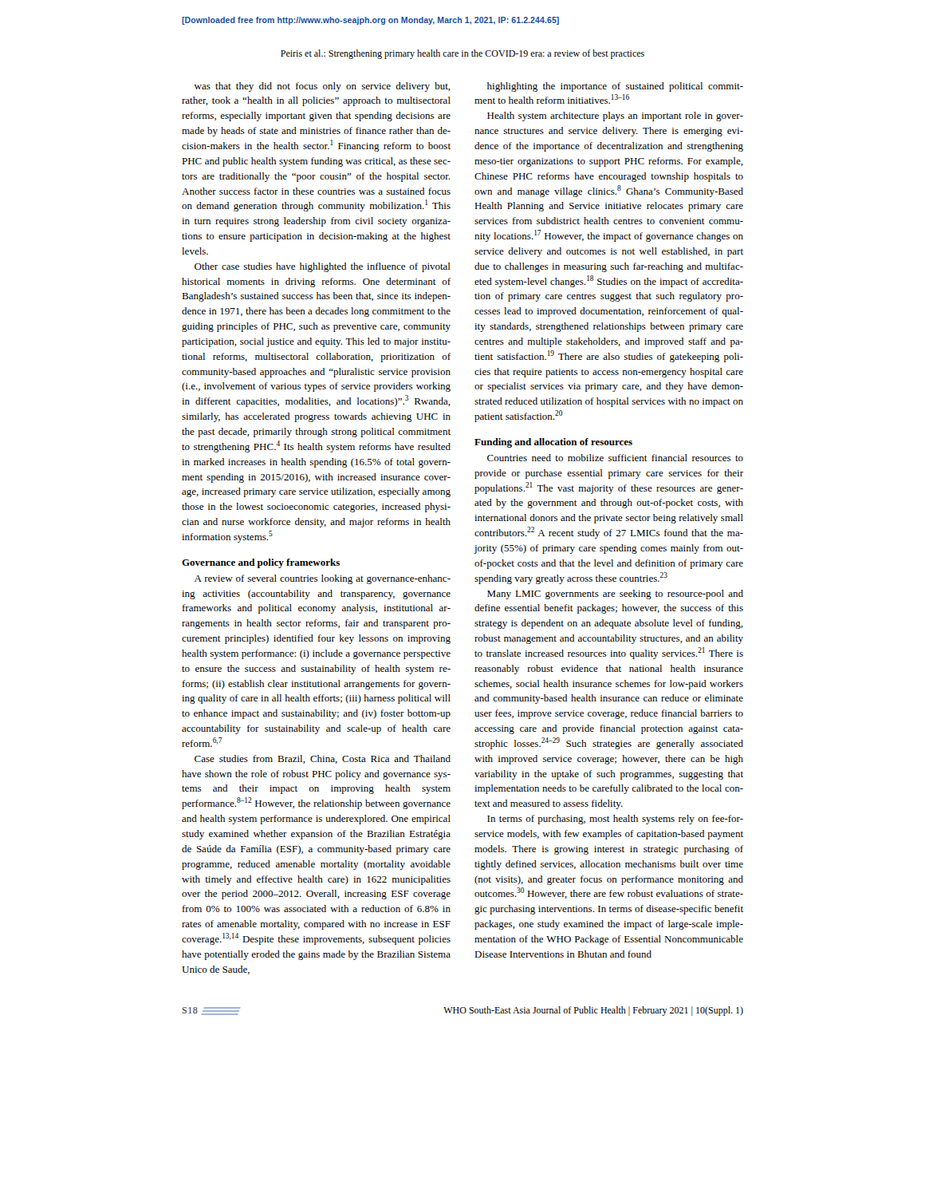[Downloaded free from http://www.who-seajph.org on Monday, March 1, 2021, IP: 61.2.244.65]
Peiris et al.: Strengthening primary health care in the COVID-19 era: a review of best practices
was that they did not focus only on service delivery but, rather, took a “health in all policies” approach to multisectoral reforms, especially important given that spending decisions are made by heads of state and ministries of finance rather than decision-makers in the health sector.1 Financing reform to boost PHC and public health system funding was critical, as these sectors are traditionally the “poor cousin” of the hospital sector. Another success factor in these countries was a sustained focus on demand generation through community mobilization.1 This in turn requires strong leadership from civil society organizations to ensure participation in decision-making at the highest levels.
Other case studies have highlighted the influence of pivotal historical moments in driving reforms. One determinant of Bangladesh’s sustained success has been that, since its independence in 1971, there has been a decades long commitment to the guiding principles of PHC, such as preventive care, community participation, social justice and equity. This led to major institutional reforms, multisectoral collaboration, prioritization of community-based approaches and “pluralistic service provision (i.e., involvement of various types of service providers working in different capacities, modalities, and locations)”.3 Rwanda, similarly, has accelerated progress towards achieving UHC in the past decade, primarily through strong political commitment to strengthening PHC.4 Its health system reforms have resulted in marked increases in health spending (16.5% of total government spending in 2015/2016), with increased insurance coverage, increased primary care service utilization, especially among those in the lowest socioeconomic categories, increased physician and nurse workforce density, and major reforms in health information systems.5
Governance and policy frameworks
A review of several countries looking at governance-enhancing activities (accountability and transparency, governance frameworks and political economy analysis, institutional arrangements in health sector reforms, fair and transparent procurement principles) identified four key lessons on improving health system performance: (i) include a governance perspective to ensure the success and sustainability of health system reforms; (ii) establish clear institutional arrangements for governing quality of care in all health efforts; (iii) harness political will to enhance impact and sustainability; and (iv) foster bottom-up accountability for sustainability and scale-up of health care reform.6,7
Case studies from Brazil, China, Costa Rica and Thailand have shown the role of robust PHC policy and governance systems and their impact on improving health system performance.8–12 However, the relationship between governance and health system performance is underexplored. One empirical study examined whether expansion of the Brazilian Estratégia de Saúde da Família (ESF), a community-based primary care programme, reduced amenable mortality (mortality avoidable with timely and effective health care) in 1622 municipalities over the period 2000–2012. Overall, increasing ESF coverage from 0% to 100% was associated with a reduction of 6.8% in rates of amenable mortality, compared with no increase in ESF coverage.13,14 Despite these improvements, subsequent policies have potentially eroded the gains made by the Brazilian Sistema Unico de Saude,
highlighting the importance of sustained political commitment to health reform initiatives.13–16
Health system architecture plays an important role in governance structures and service delivery. There is emerging evidence of the importance of decentralization and strengthening meso-tier organizations to support PHC reforms. For example, Chinese PHC reforms have encouraged township hospitals to own and manage village clinics.8 Ghana’s Community-Based Health Planning and Service initiative relocates primary care services from subdistrict health centres to convenient community locations.17 However, the impact of governance changes on service delivery and outcomes is not well established, in part due to challenges in measuring such far-reaching and multifaceted system-level changes.18 Studies on the impact of accreditation of primary care centres suggest that such regulatory processes lead to improved documentation, reinforcement of quality standards, strengthened relationships between primary care centres and multiple stakeholders, and improved staff and patient satisfaction.19 There are also studies of gatekeeping policies that require patients to access non-emergency hospital care or specialist services via primary care, and they have demonstrated reduced utilization of hospital services with no impact on patient satisfaction.20
Funding and allocation of resources
Countries need to mobilize sufficient financial resources to provide or purchase essential primary care services for their populations.21 The vast majority of these resources are generated by the government and through out-of-pocket costs, with international donors and the private sector being relatively small contributors.22 A recent study of 27 LMICs found that the majority (55%) of primary care spending comes mainly from out-of-pocket costs and that the level and definition of primary care spending vary greatly across these countries.23
Many LMIC governments are seeking to resource-pool and define essential benefit packages; however, the success of this strategy is dependent on an adequate absolute level of funding, robust management and accountability structures, and an ability to translate increased resources into quality services.21 There is reasonably robust evidence that national health insurance schemes, social health insurance schemes for low-paid workers and community-based health insurance can reduce or eliminate user fees, improve service coverage, reduce financial barriers to accessing care and provide financial protection against catastrophic losses.24–29 Such strategies are generally associated with improved service coverage; however, there can be high variability in the uptake of such programmes, suggesting that implementation needs to be carefully calibrated to the local context and measured to assess fidelity.
In terms of purchasing, most health systems rely on fee-for-service models, with few examples of capitation-based payment models. There is growing interest in strategic purchasing of tightly defined services, allocation mechanisms built over time (not visits), and greater focus on performance monitoring and outcomes.30 However, there are few robust evaluations of strategic purchasing interventions. In terms of disease-specific benefit packages, one study examined the impact of large-scale implementation of the WHO Package of Essential Noncommunicable Disease Interventions in Bhutan and found
S18
WHO South-East Asia Journal of Public Health | February 2021 | 10(Suppl. 1)